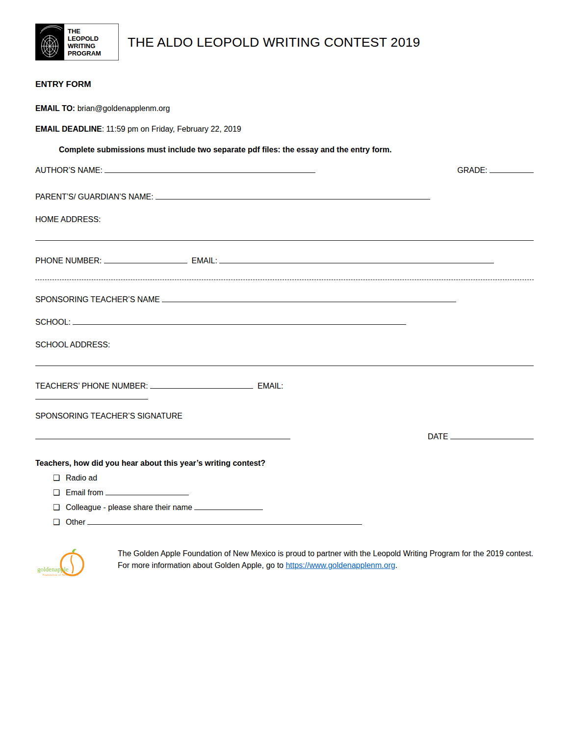THE LEOPOLD WRITING PROGRAM
THE ALDO LEOPOLD WRITING CONTEST 2019
ENTRY FORM
EMAIL TO: brian@goldenapplenm.org
EMAIL DEADLINE: 11:59 pm on Friday, February 22, 2019
Complete submissions must include two separate pdf files: the essay and the entry form.
AUTHOR’S NAME: GRADE:
PARENT’S/ GUARDIAN’S NAME:
HOME ADDRESS:
PHONE NUMBER: EMAIL:
SPONSORING TEACHER’S NAME
SCHOOL:
SCHOOL ADDRESS:
TEACHERS’ PHONE NUMBER: EMAIL:
SPONSORING TEACHER’S SIGNATURE
DATE
Teachers, how did you hear about this year’s writing contest?
Radio ad
Email from
Colleague - please share their name
Other
goldenapple Foundation of New Mexico
The Golden Apple Foundation of New Mexico is proud to partner with the Leopold Writing Program for the 2019 contest. For more information about Golden Apple, go to https://www.goldenapplenm.org.